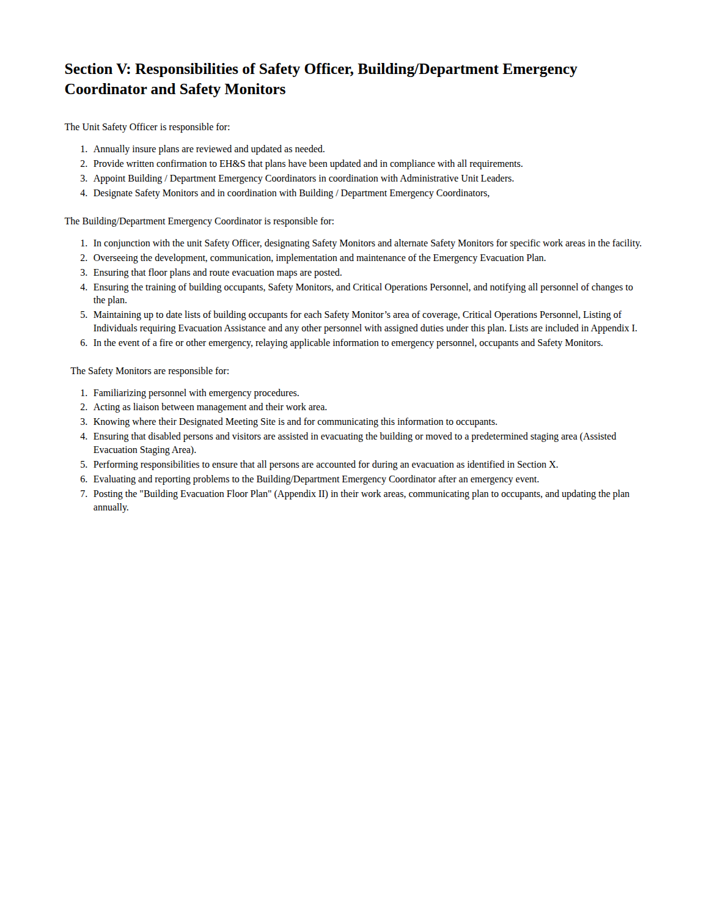Section V: Responsibilities of Safety Officer, Building/Department Emergency Coordinator and Safety Monitors
The Unit Safety Officer is responsible for:
Annually insure plans are reviewed and updated as needed.
Provide written confirmation to EH&S that plans have been updated and in compliance with all requirements.
Appoint Building / Department Emergency Coordinators in coordination with Administrative Unit Leaders.
Designate Safety Monitors and in coordination with Building / Department Emergency Coordinators,
The Building/Department Emergency Coordinator is responsible for:
In conjunction with the unit Safety Officer, designating Safety Monitors and alternate Safety Monitors for specific work areas in the facility.
Overseeing the development, communication, implementation and maintenance of the Emergency Evacuation Plan.
Ensuring that floor plans and route evacuation maps are posted.
Ensuring the training of building occupants, Safety Monitors, and Critical Operations Personnel, and notifying all personnel of changes to the plan.
Maintaining up to date lists of building occupants for each Safety Monitor’s area of coverage, Critical Operations Personnel, Listing of Individuals requiring Evacuation Assistance and any other personnel with assigned duties under this plan. Lists are included in Appendix I.
In the event of a fire or other emergency, relaying applicable information to emergency personnel, occupants and Safety Monitors.
The Safety Monitors are responsible for:
Familiarizing personnel with emergency procedures.
Acting as liaison between management and their work area.
Knowing where their Designated Meeting Site is and for communicating this information to occupants.
Ensuring that disabled persons and visitors are assisted in evacuating the building or moved to a predetermined staging area (Assisted Evacuation Staging Area).
Performing responsibilities to ensure that all persons are accounted for during an evacuation as identified in Section X.
Evaluating and reporting problems to the Building/Department Emergency Coordinator after an emergency event.
Posting the "Building Evacuation Floor Plan" (Appendix II) in their work areas, communicating plan to occupants, and updating the plan annually.